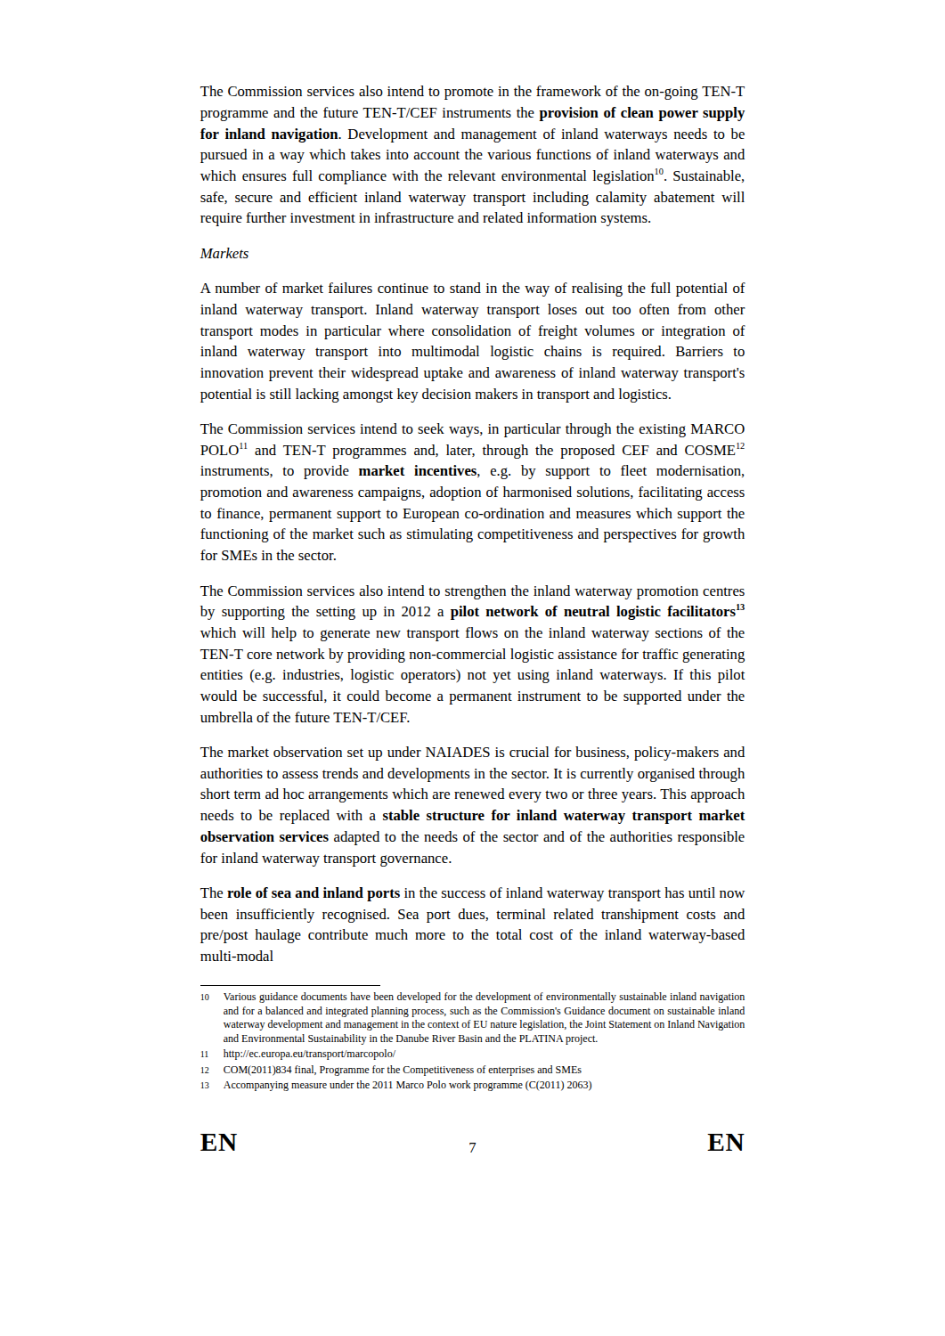The Commission services also intend to promote in the framework of the on-going TEN-T programme and the future TEN-T/CEF instruments the provision of clean power supply for inland navigation. Development and management of inland waterways needs to be pursued in a way which takes into account the various functions of inland waterways and which ensures full compliance with the relevant environmental legislation10. Sustainable, safe, secure and efficient inland waterway transport including calamity abatement will require further investment in infrastructure and related information systems.
Markets
A number of market failures continue to stand in the way of realising the full potential of inland waterway transport. Inland waterway transport loses out too often from other transport modes in particular where consolidation of freight volumes or integration of inland waterway transport into multimodal logistic chains is required. Barriers to innovation prevent their widespread uptake and awareness of inland waterway transport's potential is still lacking amongst key decision makers in transport and logistics.
The Commission services intend to seek ways, in particular through the existing MARCO POLO11 and TEN-T programmes and, later, through the proposed CEF and COSME12 instruments, to provide market incentives, e.g. by support to fleet modernisation, promotion and awareness campaigns, adoption of harmonised solutions, facilitating access to finance, permanent support to European co-ordination and measures which support the functioning of the market such as stimulating competitiveness and perspectives for growth for SMEs in the sector.
The Commission services also intend to strengthen the inland waterway promotion centres by supporting the setting up in 2012 a pilot network of neutral logistic facilitators13 which will help to generate new transport flows on the inland waterway sections of the TEN-T core network by providing non-commercial logistic assistance for traffic generating entities (e.g. industries, logistic operators) not yet using inland waterways. If this pilot would be successful, it could become a permanent instrument to be supported under the umbrella of the future TEN-T/CEF.
The market observation set up under NAIADES is crucial for business, policy-makers and authorities to assess trends and developments in the sector. It is currently organised through short term ad hoc arrangements which are renewed every two or three years. This approach needs to be replaced with a stable structure for inland waterway transport market observation services adapted to the needs of the sector and of the authorities responsible for inland waterway transport governance.
The role of sea and inland ports in the success of inland waterway transport has until now been insufficiently recognised. Sea port dues, terminal related transhipment costs and pre/post haulage contribute much more to the total cost of the inland waterway-based multi-modal
10
Various guidance documents have been developed for the development of environmentally sustainable inland navigation and for a balanced and integrated planning process, such as the Commission's Guidance document on sustainable inland waterway development and management in the context of EU nature legislation, the Joint Statement on Inland Navigation and Environmental Sustainability in the Danube River Basin and the PLATINA project.
11
http://ec.europa.eu/transport/marcopolo/
12
COM(2011)834 final, Programme for the Competitiveness of enterprises and SMEs
13
Accompanying measure under the 2011 Marco Polo work programme (C(2011) 2063)
EN
7
EN